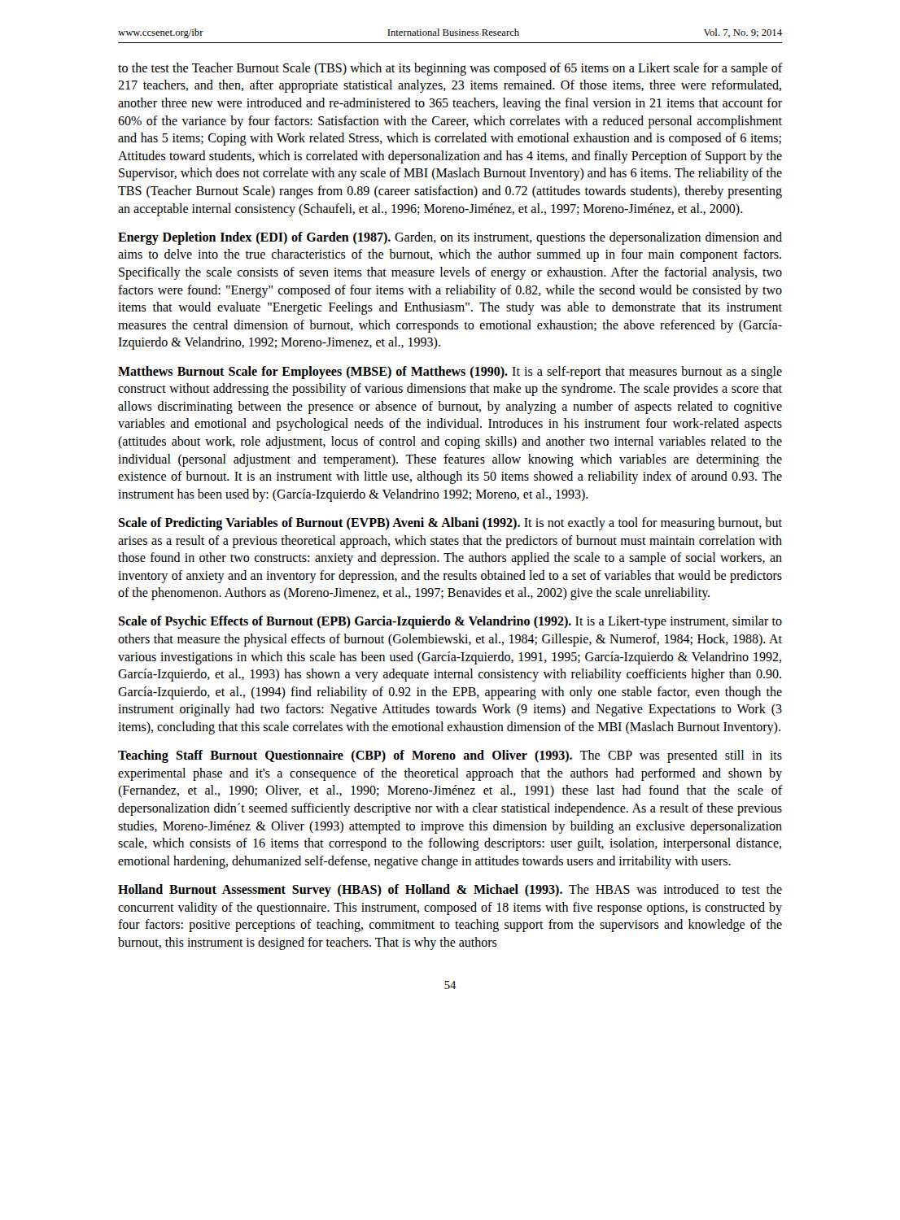www.ccsenet.org/ibr International Business Research Vol. 7, No. 9; 2014
to the test the Teacher Burnout Scale (TBS) which at its beginning was composed of 65 items on a Likert scale for a sample of 217 teachers, and then, after appropriate statistical analyzes, 23 items remained. Of those items, three were reformulated, another three new were introduced and re-administered to 365 teachers, leaving the final version in 21 items that account for 60% of the variance by four factors: Satisfaction with the Career, which correlates with a reduced personal accomplishment and has 5 items; Coping with Work related Stress, which is correlated with emotional exhaustion and is composed of 6 items; Attitudes toward students, which is correlated with depersonalization and has 4 items, and finally Perception of Support by the Supervisor, which does not correlate with any scale of MBI (Maslach Burnout Inventory) and has 6 items. The reliability of the TBS (Teacher Burnout Scale) ranges from 0.89 (career satisfaction) and 0.72 (attitudes towards students), thereby presenting an acceptable internal consistency (Schaufeli, et al., 1996; Moreno-Jiménez, et al., 1997; Moreno-Jiménez, et al., 2000).
Energy Depletion Index (EDI) of Garden (1987). Garden, on its instrument, questions the depersonalization dimension and aims to delve into the true characteristics of the burnout, which the author summed up in four main component factors. Specifically the scale consists of seven items that measure levels of energy or exhaustion. After the factorial analysis, two factors were found: "Energy" composed of four items with a reliability of 0.82, while the second would be consisted by two items that would evaluate "Energetic Feelings and Enthusiasm". The study was able to demonstrate that its instrument measures the central dimension of burnout, which corresponds to emotional exhaustion; the above referenced by (García-Izquierdo & Velandrino, 1992; Moreno-Jimenez, et al., 1993).
Matthews Burnout Scale for Employees (MBSE) of Matthews (1990). It is a self-report that measures burnout as a single construct without addressing the possibility of various dimensions that make up the syndrome. The scale provides a score that allows discriminating between the presence or absence of burnout, by analyzing a number of aspects related to cognitive variables and emotional and psychological needs of the individual. Introduces in his instrument four work-related aspects (attitudes about work, role adjustment, locus of control and coping skills) and another two internal variables related to the individual (personal adjustment and temperament). These features allow knowing which variables are determining the existence of burnout. It is an instrument with little use, although its 50 items showed a reliability index of around 0.93. The instrument has been used by: (García-Izquierdo & Velandrino 1992; Moreno, et al., 1993).
Scale of Predicting Variables of Burnout (EVPB) Aveni & Albani (1992). It is not exactly a tool for measuring burnout, but arises as a result of a previous theoretical approach, which states that the predictors of burnout must maintain correlation with those found in other two constructs: anxiety and depression. The authors applied the scale to a sample of social workers, an inventory of anxiety and an inventory for depression, and the results obtained led to a set of variables that would be predictors of the phenomenon. Authors as (Moreno-Jimenez, et al., 1997; Benavides et al., 2002) give the scale unreliability.
Scale of Psychic Effects of Burnout (EPB) Garcia-Izquierdo & Velandrino (1992). It is a Likert-type instrument, similar to others that measure the physical effects of burnout (Golembiewski, et al., 1984; Gillespie, & Numerof, 1984; Hock, 1988). At various investigations in which this scale has been used (García-Izquierdo, 1991, 1995; García-Izquierdo & Velandrino 1992, García-Izquierdo, et al., 1993) has shown a very adequate internal consistency with reliability coefficients higher than 0.90. García-Izquierdo, et al., (1994) find reliability of 0.92 in the EPB, appearing with only one stable factor, even though the instrument originally had two factors: Negative Attitudes towards Work (9 items) and Negative Expectations to Work (3 items), concluding that this scale correlates with the emotional exhaustion dimension of the MBI (Maslach Burnout Inventory).
Teaching Staff Burnout Questionnaire (CBP) of Moreno and Oliver (1993). The CBP was presented still in its experimental phase and it's a consequence of the theoretical approach that the authors had performed and shown by (Fernandez, et al., 1990; Oliver, et al., 1990; Moreno-Jiménez et al., 1991) these last had found that the scale of depersonalization didn´t seemed sufficiently descriptive nor with a clear statistical independence. As a result of these previous studies, Moreno-Jiménez & Oliver (1993) attempted to improve this dimension by building an exclusive depersonalization scale, which consists of 16 items that correspond to the following descriptors: user guilt, isolation, interpersonal distance, emotional hardening, dehumanized self-defense, negative change in attitudes towards users and irritability with users.
Holland Burnout Assessment Survey (HBAS) of Holland & Michael (1993). The HBAS was introduced to test the concurrent validity of the questionnaire. This instrument, composed of 18 items with five response options, is constructed by four factors: positive perceptions of teaching, commitment to teaching support from the supervisors and knowledge of the burnout, this instrument is designed for teachers. That is why the authors
54